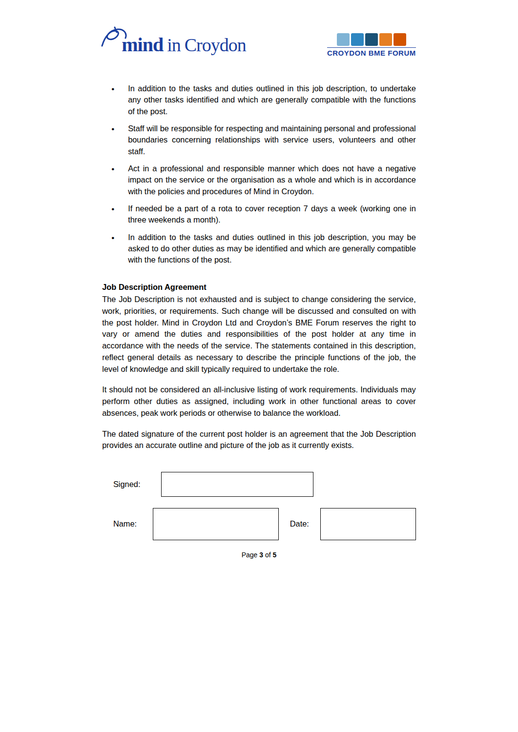mind in Croydon
CROYDON BME FORUM
In addition to the tasks and duties outlined in this job description, to undertake any other tasks identified and which are generally compatible with the functions of the post.
Staff will be responsible for respecting and maintaining personal and professional boundaries concerning relationships with service users, volunteers and other staff.
Act in a professional and responsible manner which does not have a negative impact on the service or the organisation as a whole and which is in accordance with the policies and procedures of Mind in Croydon.
If needed be a part of a rota to cover reception 7 days a week (working one in three weekends a month).
In addition to the tasks and duties outlined in this job description, you may be asked to do other duties as may be identified and which are generally compatible with the functions of the post.
Job Description Agreement
The Job Description is not exhausted and is subject to change considering the service, work, priorities, or requirements. Such change will be discussed and consulted on with the post holder. Mind in Croydon Ltd and Croydon’s BME Forum reserves the right to vary or amend the duties and responsibilities of the post holder at any time in accordance with the needs of the service. The statements contained in this description, reflect general details as necessary to describe the principle functions of the job, the level of knowledge and skill typically required to undertake the role.
It should not be considered an all-inclusive listing of work requirements. Individuals may perform other duties as assigned, including work in other functional areas to cover absences, peak work periods or otherwise to balance the workload.
The dated signature of the current post holder is an agreement that the Job Description provides an accurate outline and picture of the job as it currently exists.
Signed:
Name:
Date:
Page 3 of 5